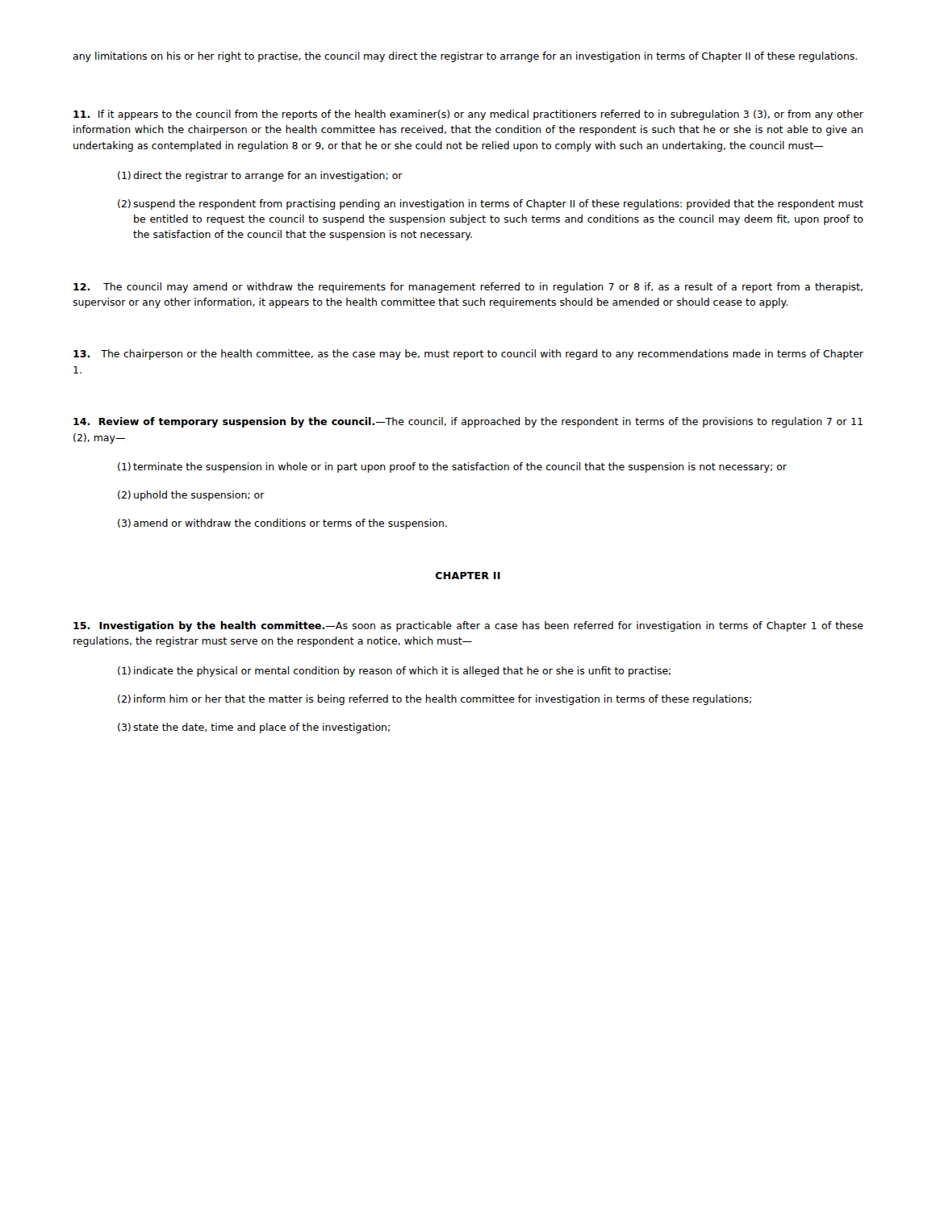any limitations on his or her right to practise, the council may direct the registrar to arrange for an investigation in terms of Chapter II of these regulations.
11. If it appears to the council from the reports of the health examiner(s) or any medical practitioners referred to in subregulation 3 (3), or from any other information which the chairperson or the health committee has received, that the condition of the respondent is such that he or she is not able to give an undertaking as contemplated in regulation 8 or 9, or that he or she could not be relied upon to comply with such an undertaking, the council must—
(1) direct the registrar to arrange for an investigation; or
(2) suspend the respondent from practising pending an investigation in terms of Chapter II of these regulations: provided that the respondent must be entitled to request the council to suspend the suspension subject to such terms and conditions as the council may deem fit, upon proof to the satisfaction of the council that the suspension is not necessary.
12. The council may amend or withdraw the requirements for management referred to in regulation 7 or 8 if, as a result of a report from a therapist, supervisor or any other information, it appears to the health committee that such requirements should be amended or should cease to apply.
13. The chairperson or the health committee, as the case may be, must report to council with regard to any recommendations made in terms of Chapter 1.
14. Review of temporary suspension by the council.—The council, if approached by the respondent in terms of the provisions to regulation 7 or 11 (2), may—
(1) terminate the suspension in whole or in part upon proof to the satisfaction of the council that the suspension is not necessary; or
(2) uphold the suspension; or
(3) amend or withdraw the conditions or terms of the suspension.
CHAPTER II
15. Investigation by the health committee.—As soon as practicable after a case has been referred for investigation in terms of Chapter 1 of these regulations, the registrar must serve on the respondent a notice, which must—
(1) indicate the physical or mental condition by reason of which it is alleged that he or she is unfit to practise;
(2) inform him or her that the matter is being referred to the health committee for investigation in terms of these regulations;
(3) state the date, time and place of the investigation;